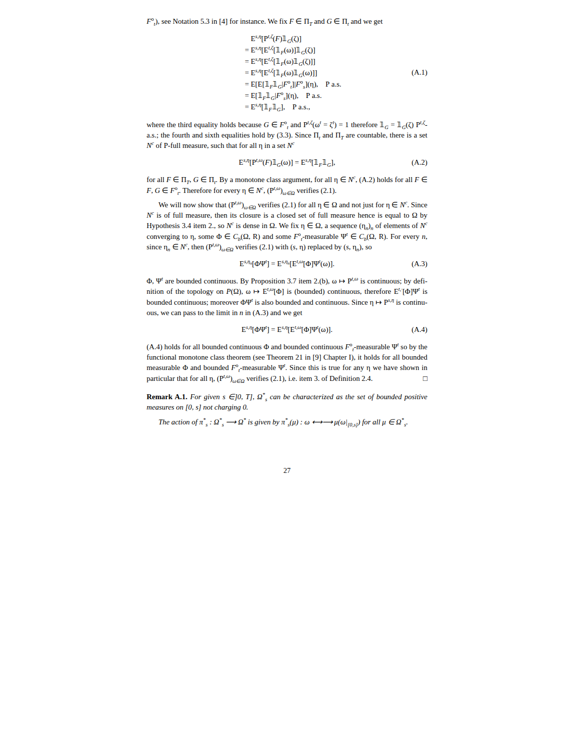Fot), see Notation 5.3 in [4] for instance. We fix F ∈ ΠT and G ∈ Πt and we get
| | E s,η [ P t,ζ ( F )𝟙 G (ζ)] |
| = | E s,η [ E t,ζ [𝟙 F (ω)]𝟙 G (ζ)] |
| = | E s,η [ E t,ζ [𝟙 F (ω)𝟙 G (ζ)]] |
| = | E s,η [ E t,ζ [𝟙 F (ω)𝟙 G (ω)]] |
| = | E [ E [𝟙 F 𝟙 G / F o t ]/ F o s ](η), P a.s. |
| = | E [𝟙 F 𝟙 G / F o s ](η), P a.s. |
| = | E s,η [𝟙 F 𝟙 G ], P a.s., |
(A.1)
where the third equality holds because G ∈ Fot and Pt,ζ(ωt = ζt) = 1 therefore 𝟙G = 𝟙G(ζ) Pt,ζ-a.s.; the fourth and sixth equalities hold by (3.3). Since Πt and ΠT are countable, there is a set Nc of P-full measure, such that for all η in a set Nc
Es,η[Pt,ω(F)𝟙G(ω)] = Es,η[𝟙F𝟙G],
(A.2)
for all F ∈ ΠT, G ∈ Πt. By a monotone class argument, for all η ∈ Nc, (A.2) holds for all F ∈ F, G ∈ Fot. Therefore for every η ∈ Nc, (Pt,ω)ω∈Ω verifies (2.1).
We will now show that (Pt,ω)ω∈Ω verifies (2.1) for all η ∈ Ω and not just for η ∈ Nc. Since Nc is of full measure, then its closure is a closed set of full measure hence is equal to Ω by Hypothesis 3.4 item 2., so Nc is dense in Ω. We fix η ∈ Ω, a sequence (ηn)n of elements of Nc converging to η, some Φ ∈ Cb(Ω, R) and some Fot-measurable Ψt ∈ Cb(Ω, R). For every n, since ηn ∈ Nc, then (Pt,ω)ω∈Ω verifies (2.1) with (s, η) replaced by (s, ηn), so
Es,ηn[ΦΨt] = Es,ηn[Et,ω[Φ]Ψt(ω)].
(A.3)
Φ, Ψt are bounded continuous. By Proposition 3.7 item 2.(b), ω ↦ Pt,ω is continuous; by definition of the topology on P(Ω), ω ↦ Et,ω[Φ] is (bounded) continuous, therefore Et,·[Φ]Ψt is bounded continuous; moreover ΦΨt is also bounded and continuous. Since η ↦ Ps,η is continuous, we can pass to the limit in n in (A.3) and we get
Es,η[ΦΨt] = Es,η[Et,ω[Φ]Ψt(ω)].
(A.4)
(A.4) holds for all bounded continuous Φ and bounded continuous Fot-measurable Ψt so by the functional monotone class theorem (see Theorem 21 in [9] Chapter I), it holds for all bounded measurable Φ and bounded Fot-measurable Ψt. Since this is true for any η we have shown in particular that for all η, (Pt,ω)ω∈Ω verifies (2.1), i.e. item 3. of Definition 2.4. □
Remark A.1. For given s ∈]0, T], Ω*s can be characterized as the set of bounded positive measures on [0, s] not charging 0.
The action of π*s : Ω*s ⟶ Ω* is given by π*s(μ) : ω ⟷⟶ μ(ω|[0,s]) for all μ ∈ Ω*s.
27